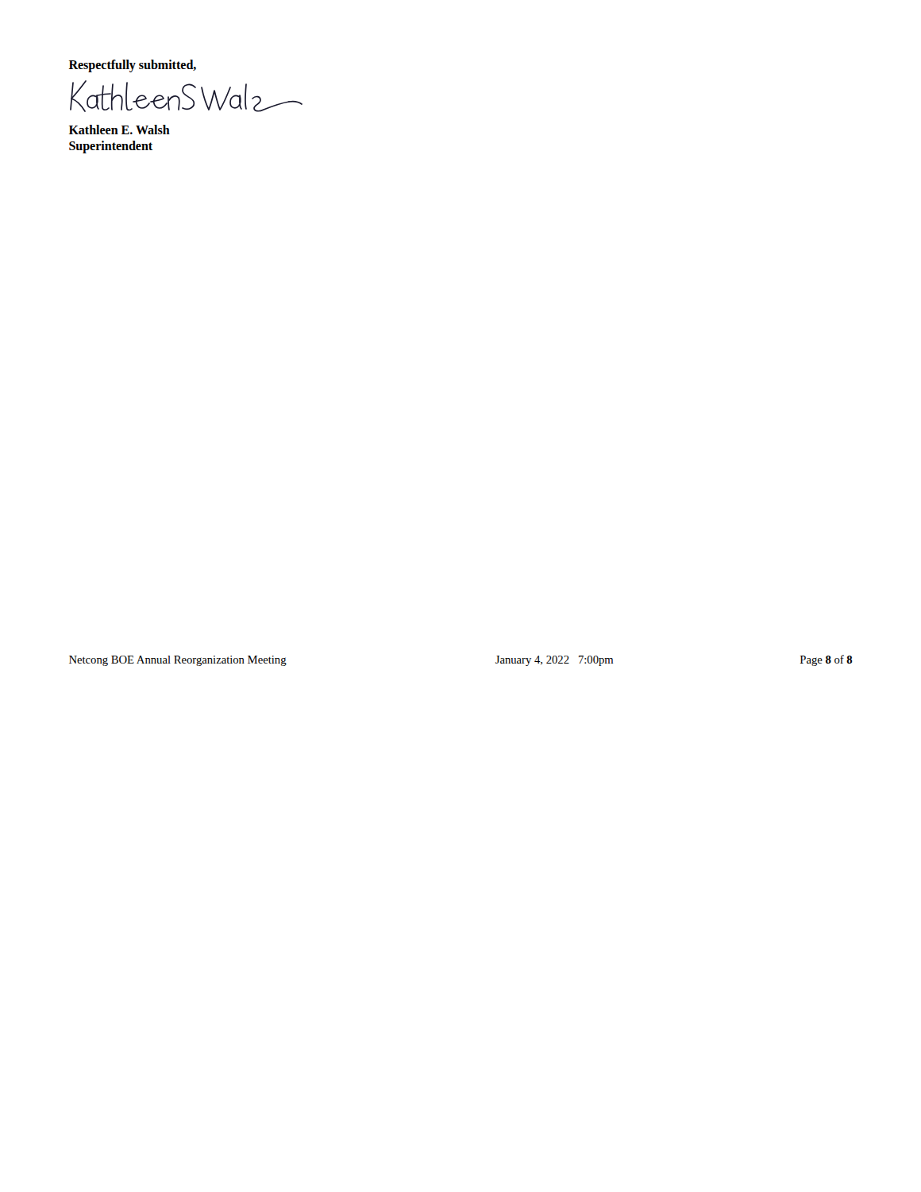Respectfully submitted,
Kathleen E. Walsh
Superintendent
Netcong BOE Annual Reorganization Meeting January 4, 2022 7:00pm Page 8 of 8